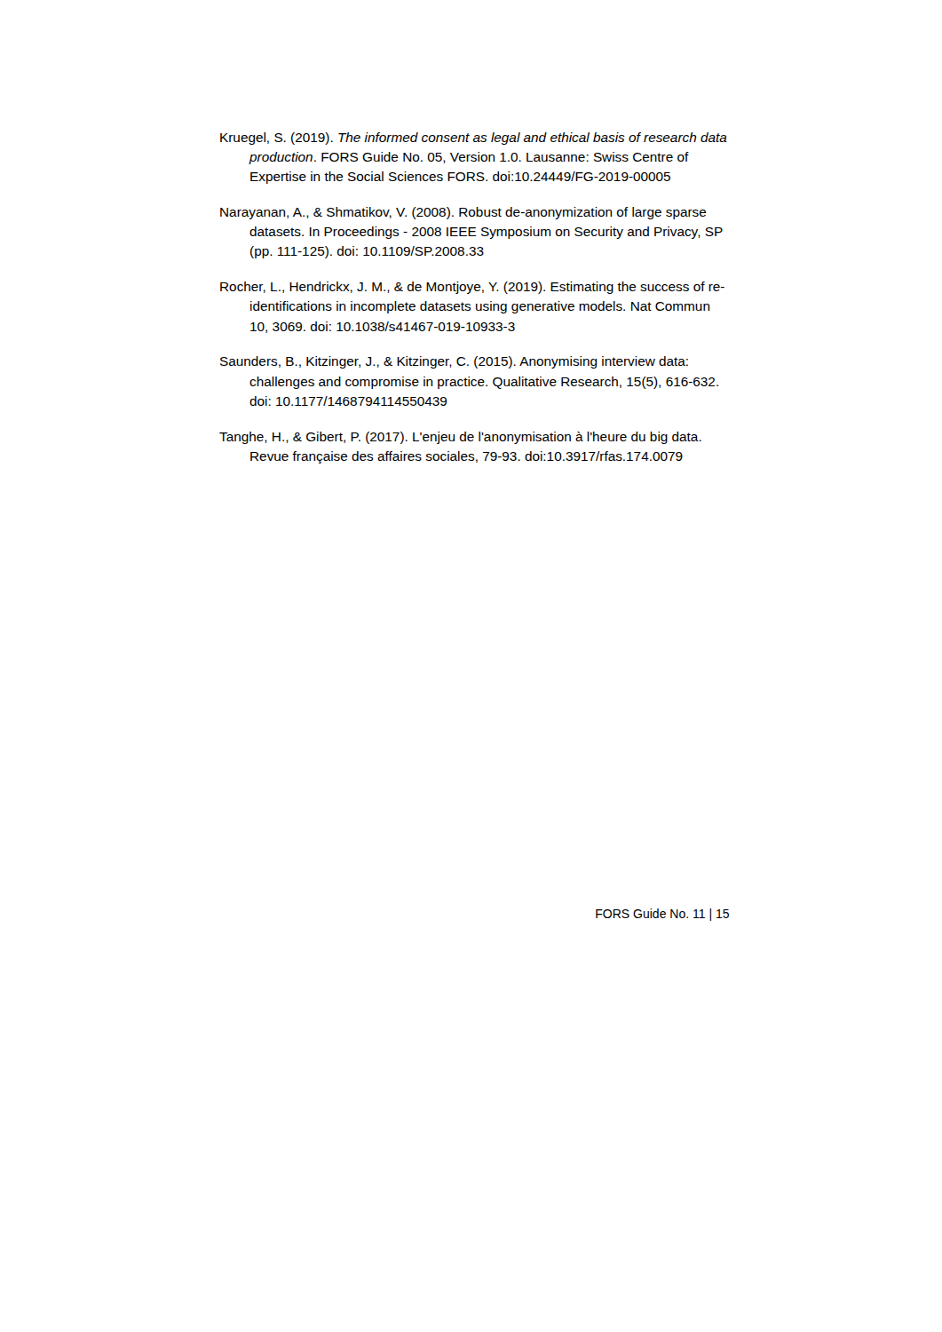Kruegel, S. (2019). The informed consent as legal and ethical basis of research data production. FORS Guide No. 05, Version 1.0. Lausanne: Swiss Centre of Expertise in the Social Sciences FORS. doi:10.24449/FG-2019-00005
Narayanan, A., & Shmatikov, V. (2008). Robust de-anonymization of large sparse datasets. In Proceedings - 2008 IEEE Symposium on Security and Privacy, SP (pp. 111-125). doi: 10.1109/SP.2008.33
Rocher, L., Hendrickx, J. M., & de Montjoye, Y. (2019). Estimating the success of re-identifications in incomplete datasets using generative models. Nat Commun 10, 3069. doi: 10.1038/s41467-019-10933-3
Saunders, B., Kitzinger, J., & Kitzinger, C. (2015). Anonymising interview data: challenges and compromise in practice. Qualitative Research, 15(5), 616-632. doi: 10.1177/1468794114550439
Tanghe, H., & Gibert, P. (2017). L'enjeu de l'anonymisation à l'heure du big data. Revue française des affaires sociales, 79-93. doi:10.3917/rfas.174.0079
FORS Guide No. 11 | 15